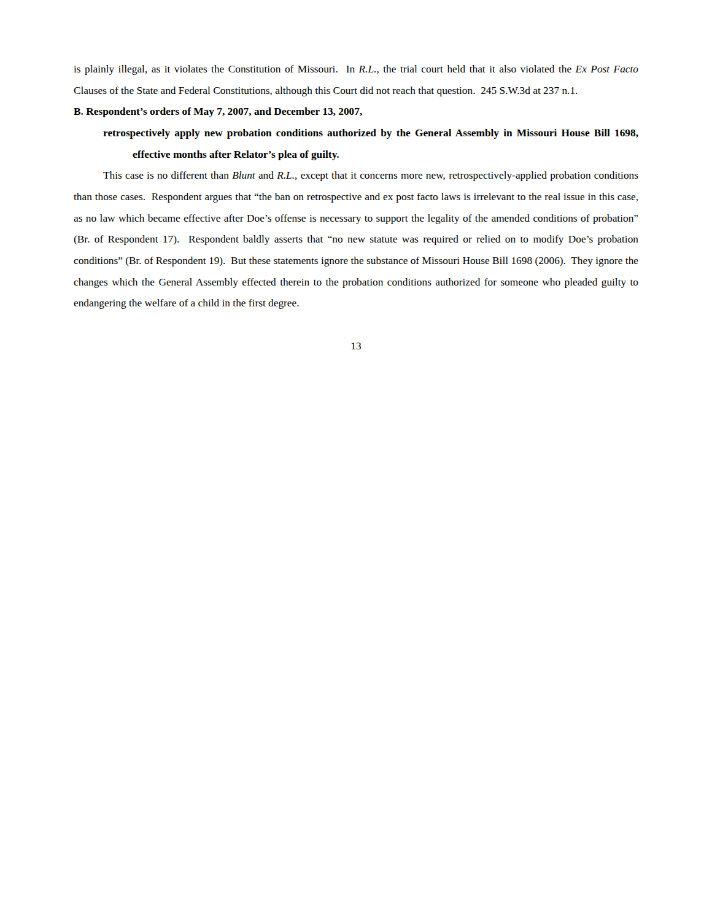is plainly illegal, as it violates the Constitution of Missouri. In R.L., the trial court held that it also violated the Ex Post Facto Clauses of the State and Federal Constitutions, although this Court did not reach that question. 245 S.W.3d at 237 n.1.
B. Respondent’s orders of May 7, 2007, and December 13, 2007, retrospectively apply new probation conditions authorized by the General Assembly in Missouri House Bill 1698, effective months after Relator’s plea of guilty.
This case is no different than Blunt and R.L., except that it concerns more new, retrospectively-applied probation conditions than those cases. Respondent argues that “the ban on retrospective and ex post facto laws is irrelevant to the real issue in this case, as no law which became effective after Doe’s offense is necessary to support the legality of the amended conditions of probation” (Br. of Respondent 17). Respondent baldly asserts that “no new statute was required or relied on to modify Doe’s probation conditions” (Br. of Respondent 19). But these statements ignore the substance of Missouri House Bill 1698 (2006). They ignore the changes which the General Assembly effected therein to the probation conditions authorized for someone who pleaded guilty to endangering the welfare of a child in the first degree.
13